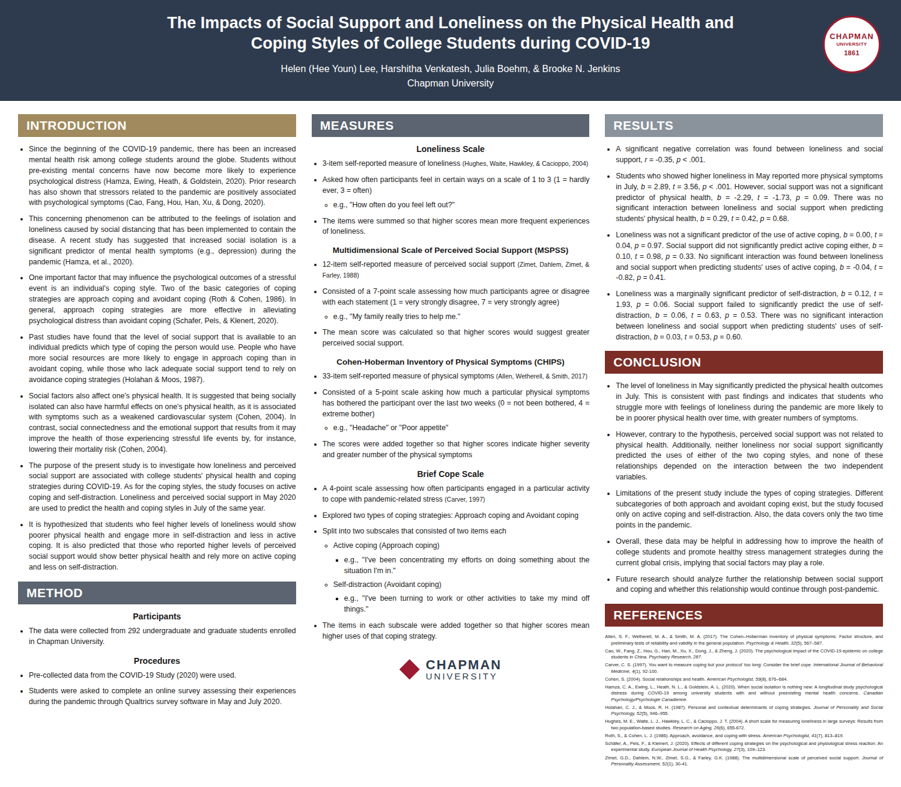The Impacts of Social Support and Loneliness on the Physical Health and
Coping Styles of College Students during COVID-19
Helen (Hee Youn) Lee, Harshitha Venkatesh, Julia Boehm, & Brooke N. Jenkins Chapman University
CHAPMAN
UNIVERSITY
1861
INTRODUCTION
Since the beginning of the COVID-19 pandemic, there has been an increased mental health risk among college students around the globe. Students without pre-existing mental concerns have now become more likely to experience psychological distress (Hamza, Ewing, Heath, & Goldstein, 2020). Prior research has also shown that stressors related to the pandemic are positively associated with psychological symptoms (Cao, Fang, Hou, Han, Xu, & Dong, 2020).
This concerning phenomenon can be attributed to the feelings of isolation and loneliness caused by social distancing that has been implemented to contain the disease. A recent study has suggested that increased social isolation is a significant predictor of mental health symptoms (e.g., depression) during the pandemic (Hamza, et al., 2020).
One important factor that may influence the psychological outcomes of a stressful event is an individual's coping style. Two of the basic categories of coping strategies are approach coping and avoidant coping (Roth & Cohen, 1986). In general, approach coping strategies are more effective in alleviating psychological distress than avoidant coping (Schafer, Pels, & Klenert, 2020).
Past studies have found that the level of social support that is available to an individual predicts which type of coping the person would use. People who have more social resources are more likely to engage in approach coping than in avoidant coping, while those who lack adequate social support tend to rely on avoidance coping strategies (Holahan & Moos, 1987).
Social factors also affect one's physical health. It is suggested that being socially isolated can also have harmful effects on one's physical health, as it is associated with symptoms such as a weakened cardiovascular system (Cohen, 2004). In contrast, social connectedness and the emotional support that results from it may improve the health of those experiencing stressful life events by, for instance, lowering their mortality risk (Cohen, 2004).
The purpose of the present study is to investigate how loneliness and perceived social support are associated with college students' physical health and coping strategies during COVID-19. As for the coping styles, the study focuses on active coping and self-distraction. Loneliness and perceived social support in May 2020 are used to predict the health and coping styles in July of the same year.
It is hypothesized that students who feel higher levels of loneliness would show poorer physical health and engage more in self-distraction and less in active coping. It is also predicted that those who reported higher levels of perceived social support would show better physical health and rely more on active coping and less on self-distraction.
METHOD
Participants
The data were collected from 292 undergraduate and graduate students enrolled in Chapman University.
Procedures
Pre-collected data from the COVID-19 Study (2020) were used.
Students were asked to complete an online survey assessing their experiences during the pandemic through Qualtrics survey software in May and July 2020.
MEASURES
Loneliness Scale
3-item self-reported measure of loneliness (Hughes, Waite, Hawkley, & Cacioppo, 2004)
Asked how often participants feel in certain ways on a scale of 1 to 3 (1 = hardly ever, 3 = often)
e.g., "How often do you feel left out?"
The items were summed so that higher scores mean more frequent experiences of loneliness.
Multidimensional Scale of Perceived Social Support (MSPSS)
12-item self-reported measure of perceived social support (Zimet, Dahlem, Zimet, & Farley, 1988)
Consisted of a 7-point scale assessing how much participants agree or disagree with each statement (1 = very strongly disagree, 7 = very strongly agree)
e.g., "My family really tries to help me."
The mean score was calculated so that higher scores would suggest greater perceived social support.
Cohen-Hoberman Inventory of Physical Symptoms (CHIPS)
33-item self-reported measure of physical symptoms (Allen, Wetherell, & Smith, 2017)
Consisted of a 5-point scale asking how much a particular physical symptoms has bothered the participant over the last two weeks (0 = not been bothered, 4 = extreme bother)
e.g., "Headache" or "Poor appetite"
The scores were added together so that higher scores indicate higher severity and greater number of the physical symptoms
Brief Cope Scale
A 4-point scale assessing how often participants engaged in a particular activity to cope with pandemic-related stress (Carver, 1997)
Explored two types of coping strategies: Approach coping and Avoidant coping
Split into two subscales that consisted of two items each
Active coping (Approach coping)
e.g., "I've been concentrating my efforts on doing something about the situation I'm in."
Self-distraction (Avoidant coping)
e.g., "I've been turning to work or other activities to take my mind off things."
The items in each subscale were added together so that higher scores mean higher uses of that coping strategy.
CHAPMANUNIVERSITY
RESULTS
A significant negative correlation was found between loneliness and social support, r = -0.35, p < .001.
Students who showed higher loneliness in May reported more physical symptoms in July, b = 2.89, t = 3.56, p < .001. However, social support was not a significant predictor of physical health, b = -2.29, t = -1.73, p = 0.09. There was no significant interaction between loneliness and social support when predicting students' physical health, b = 0.29, t = 0.42, p = 0.68.
Loneliness was not a significant predictor of the use of active coping, b = 0.00, t = 0.04, p = 0.97. Social support did not significantly predict active coping either, b = 0.10, t = 0.98, p = 0.33. No significant interaction was found between loneliness and social support when predicting students' uses of active coping, b = -0.04, t = -0.82, p = 0.41.
Loneliness was a marginally significant predictor of self-distraction, b = 0.12, t = 1.93, p = 0.06. Social support failed to significantly predict the use of self-distraction, b = 0.06, t = 0.63, p = 0.53. There was no significant interaction between loneliness and social support when predicting students' uses of self-distraction, b = 0.03, t = 0.53, p = 0.60.
CONCLUSION
The level of loneliness in May significantly predicted the physical health outcomes in July. This is consistent with past findings and indicates that students who struggle more with feelings of loneliness during the pandemic are more likely to be in poorer physical health over time, with greater numbers of symptoms.
However, contrary to the hypothesis, perceived social support was not related to physical health. Additionally, neither loneliness nor social support significantly predicted the uses of either of the two coping styles, and none of these relationships depended on the interaction between the two independent variables.
Limitations of the present study include the types of coping strategies. Different subcategories of both approach and avoidant coping exist, but the study focused only on active coping and self-distraction. Also, the data covers only the two time points in the pandemic.
Overall, these data may be helpful in addressing how to improve the health of college students and promote healthy stress management strategies during the current global crisis, implying that social factors may play a role.
Future research should analyze further the relationship between social support and coping and whether this relationship would continue through post-pandemic.
REFERENCES
Allen, S. F., Wetherell, M. A., & Smith, M. A. (2017). The Cohen–Hoberman inventory of physical symptoms: Factor structure, and preliminary tests of reliability and validity in the general population. Psychology & Health, 32(5), 567–587.
Cao, W., Fang, Z., Hou, G., Han, M., Xu, X., Dong, J., & Zheng, J. (2020). The psychological impact of the COVID-19 epidemic on college students in China. Psychiatry Research, 287.
Carver, C. S. (1997). You want to measure coping but your protocol' too long: Consider the brief cope. International Journal of Behavioral Medicine, 4(1), 92-100.
Cohen, S. (2004). Social relationships and health. American Psychologist, 59(8), 676–684.
Hamza, C. A., Ewing, L., Heath, N. L., & Goldstein, A. L. (2020). When social isolation is nothing new: A longitudinal study psychological distress during COVID-19 among university students with and without preexisting mental health concerns. Canadian Psychology/Psychologie Canadienne.
Holahan, C. J., & Moos, R. H. (1987). Personal and contextual determinants of coping strategies. Journal of Personality and Social Psychology, 52(5), 946–955.
Hughes, M. E., Waite, L. J., Hawkley, L. C., & Cacioppo, J. T. (2004). A short scale for measuring loneliness in large surveys: Results from two population-based studies. Research on Aging, 26(6), 655-672.
Roth, S., & Cohen, L. J. (1986). Approach, avoidance, and coping with stress. American Psychologist, 41(7), 813–819.
Schäfer, A., Pels, F., & Kleinert, J. (2020). Effects of different coping strategies on the psychological and physiological stress reaction: An experimental study. European Journal of Health Psychology, 27(3), 109–123.
Zimet, G.D., Dahlem, N.W., Zimet, S.G., & Farley, G.K. (1988). The multidimensional scale of perceived social support. Journal of Personality Assessment, 52(1), 30-41.